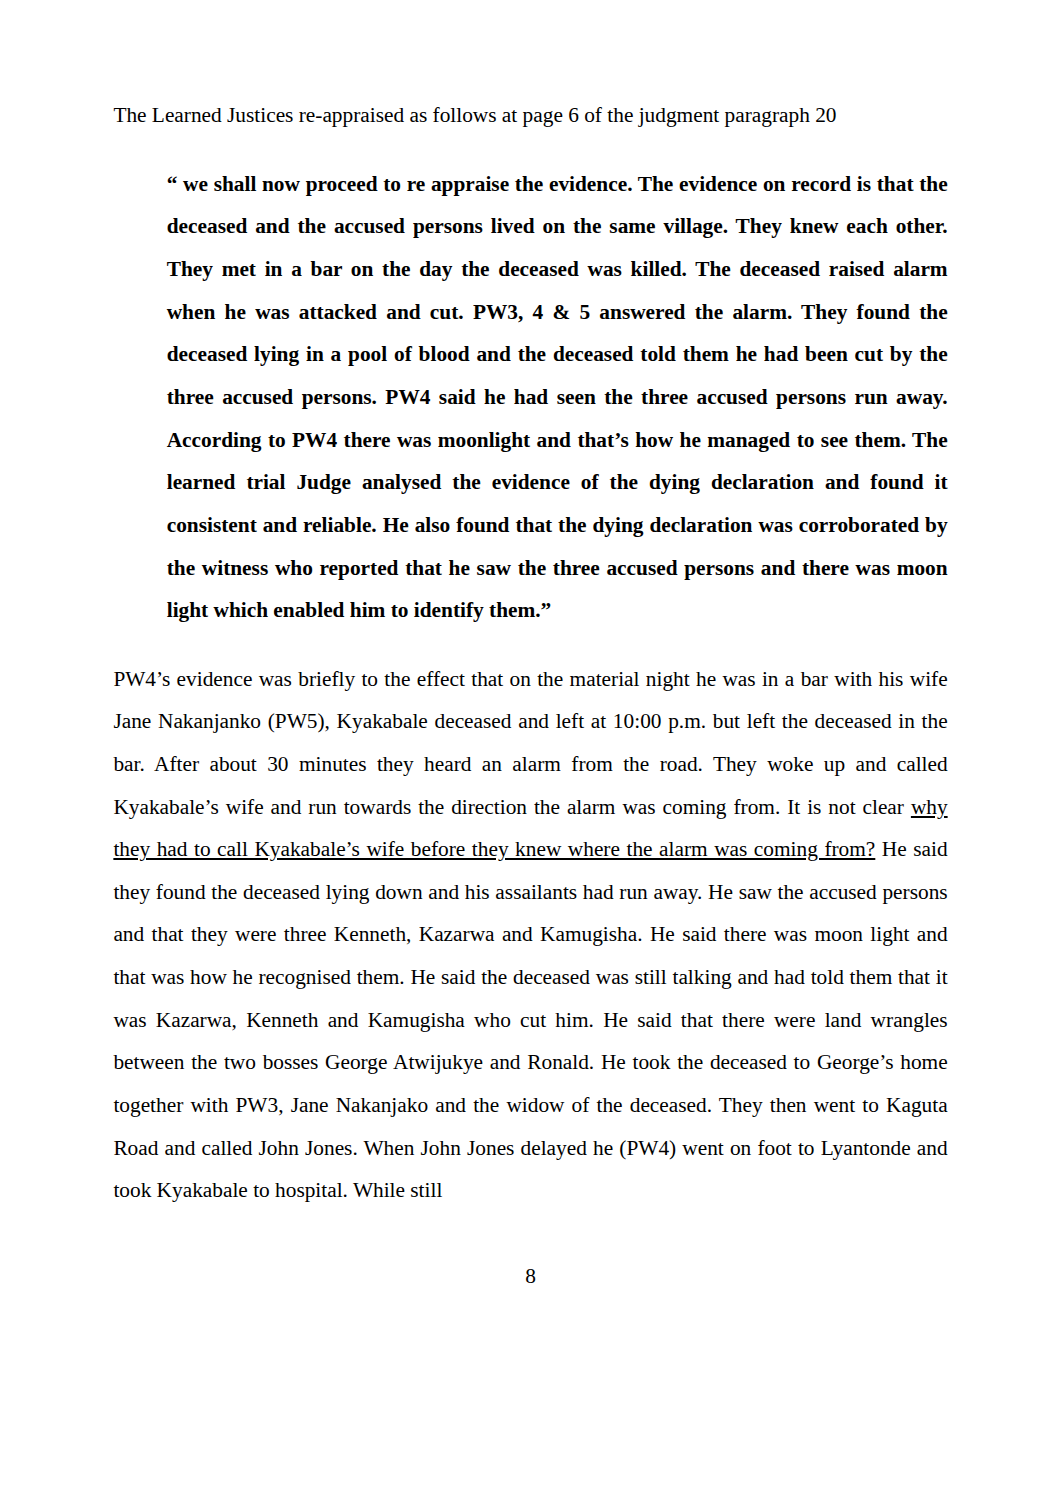The Learned Justices re-appraised as follows at page 6 of the judgment paragraph 20
“ we shall now proceed to re appraise the evidence. The evidence on record is that the deceased and the accused persons lived on the same village. They knew each other. They met in a bar on the day the deceased was killed. The deceased raised alarm when he was attacked and cut. PW3, 4 & 5 answered the alarm. They found the deceased lying in a pool of blood and the deceased told them he had been cut by the three accused persons. PW4 said he had seen the three accused persons run away. According to PW4 there was moonlight and that’s how he managed to see them. The learned trial Judge analysed the evidence of the dying declaration and found it consistent and reliable. He also found that the dying declaration was corroborated by the witness who reported that he saw the three accused persons and there was moon light which enabled him to identify them.”
PW4’s evidence was briefly to the effect that on the material night he was in a bar with his wife Jane Nakanjanko (PW5), Kyakabale deceased and left at 10:00 p.m. but left the deceased in the bar. After about 30 minutes they heard an alarm from the road. They woke up and called Kyakabale’s wife and run towards the direction the alarm was coming from. It is not clear why they had to call Kyakabale’s wife before they knew where the alarm was coming from? He said they found the deceased lying down and his assailants had run away. He saw the accused persons and that they were three Kenneth, Kazarwa and Kamugisha. He said there was moon light and that was how he recognised them. He said the deceased was still talking and had told them that it was Kazarwa, Kenneth and Kamugisha who cut him. He said that there were land wrangles between the two bosses George Atwijukye and Ronald. He took the deceased to George’s home together with PW3, Jane Nakanjako and the widow of the deceased. They then went to Kaguta Road and called John Jones. When John Jones delayed he (PW4) went on foot to Lyantonde and took Kyakabale to hospital. While still
8